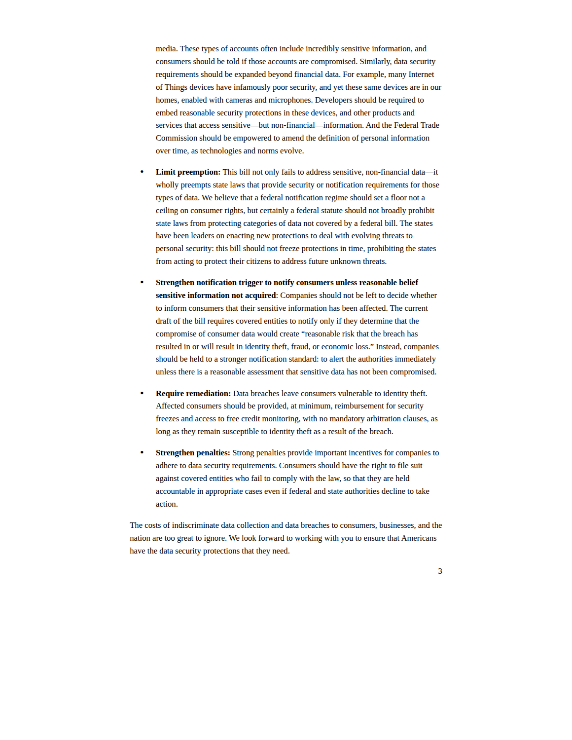media. These types of accounts often include incredibly sensitive information, and consumers should be told if those accounts are compromised. Similarly, data security requirements should be expanded beyond financial data. For example, many Internet of Things devices have infamously poor security, and yet these same devices are in our homes, enabled with cameras and microphones. Developers should be required to embed reasonable security protections in these devices, and other products and services that access sensitive—but non-financial—information. And the Federal Trade Commission should be empowered to amend the definition of personal information over time, as technologies and norms evolve.
Limit preemption: This bill not only fails to address sensitive, non-financial data—it wholly preempts state laws that provide security or notification requirements for those types of data. We believe that a federal notification regime should set a floor not a ceiling on consumer rights, but certainly a federal statute should not broadly prohibit state laws from protecting categories of data not covered by a federal bill. The states have been leaders on enacting new protections to deal with evolving threats to personal security: this bill should not freeze protections in time, prohibiting the states from acting to protect their citizens to address future unknown threats.
Strengthen notification trigger to notify consumers unless reasonable belief sensitive information not acquired: Companies should not be left to decide whether to inform consumers that their sensitive information has been affected. The current draft of the bill requires covered entities to notify only if they determine that the compromise of consumer data would create “reasonable risk that the breach has resulted in or will result in identity theft, fraud, or economic loss.” Instead, companies should be held to a stronger notification standard: to alert the authorities immediately unless there is a reasonable assessment that sensitive data has not been compromised.
Require remediation: Data breaches leave consumers vulnerable to identity theft. Affected consumers should be provided, at minimum, reimbursement for security freezes and access to free credit monitoring, with no mandatory arbitration clauses, as long as they remain susceptible to identity theft as a result of the breach.
Strengthen penalties: Strong penalties provide important incentives for companies to adhere to data security requirements. Consumers should have the right to file suit against covered entities who fail to comply with the law, so that they are held accountable in appropriate cases even if federal and state authorities decline to take action.
The costs of indiscriminate data collection and data breaches to consumers, businesses, and the nation are too great to ignore. We look forward to working with you to ensure that Americans have the data security protections that they need.
3